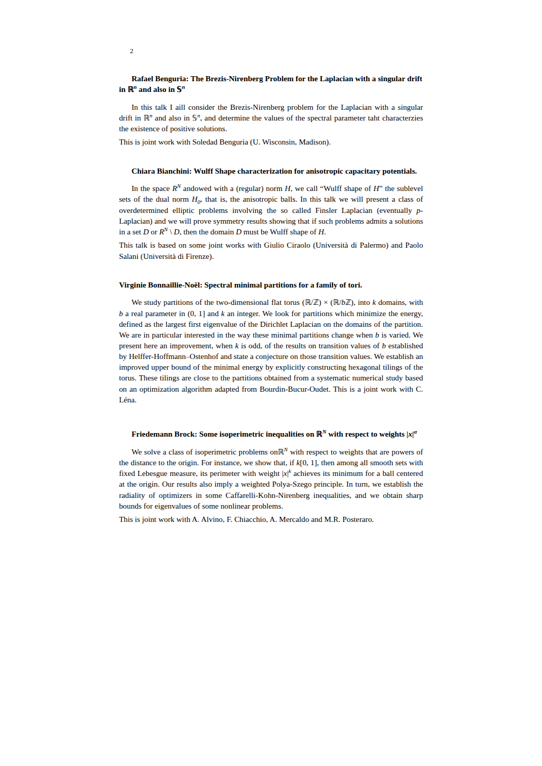2
Rafael Benguria: The Brezis-Nirenberg Problem for the Laplacian with a singular drift in ℝn and also in 𝕊n
In this talk I aill consider the Brezis-Nirenberg problem for the Laplacian with a singular drift in ℝn and also in 𝕊n, and determine the values of the spectral parameter taht characterzies the existence of positive solutions.
This is joint work with Soledad Benguria (U. Wisconsin, Madison).
Chiara Bianchini: Wulff Shape characterization for anisotropic capacitary potentials.
In the space RN andowed with a (regular) norm H, we call “Wulff shape of H” the sublevel sets of the dual norm H0, that is, the anisotropic balls. In this talk we will present a class of overdetermined elliptic problems involving the so called Finsler Laplacian (eventually p-Laplacian) and we will prove symmetry results showing that if such problems admits a solutions in a set D or RN \ D, then the domain D must be Wulff shape of H.
This talk is based on some joint works with Giulio Ciraolo (Università di Palermo) and Paolo Salani (Università di Firenze).
Virginie Bonnaillie-Noël: Spectral minimal partitions for a family of tori.
We study partitions of the two-dimensional flat torus (ℝ/ℤ) × (ℝ/bℤ), into k domains, with b a real parameter in (0, 1] and k an integer. We look for partitions which minimize the energy, defined as the largest first eigenvalue of the Dirichlet Laplacian on the domains of the partition. We are in particular interested in the way these minimal partitions change when b is varied. We present here an improvement, when k is odd, of the results on transition values of b established by Helffer-Hoffmann–Ostenhof and state a conjecture on those transition values. We establish an improved upper bound of the minimal energy by explicitly constructing hexagonal tilings of the torus. These tilings are close to the partitions obtained from a systematic numerical study based on an optimization algorithm adapted from Bourdin-Bucur-Oudet. This is a joint work with C. Léna.
Friedemann Brock: Some isoperimetric inequalities on ℝN with respect to weights |x|α
We solve a class of isoperimetric problems onℝN with respect to weights that are powers of the distance to the origin. For instance, we show that, if k[0, 1], then among all smooth sets with fixed Lebesgue measure, its perimeter with weight |x|k achieves its minimum for a ball centered at the origin. Our results also imply a weighted Polya-Szego principle. In turn, we establish the radiality of optimizers in some Caffarelli-Kohn-Nirenberg inequalities, and we obtain sharp bounds for eigenvalues of some nonlinear problems.
This is joint work with A. Alvino, F. Chiacchio, A. Mercaldo and M.R. Posteraro.